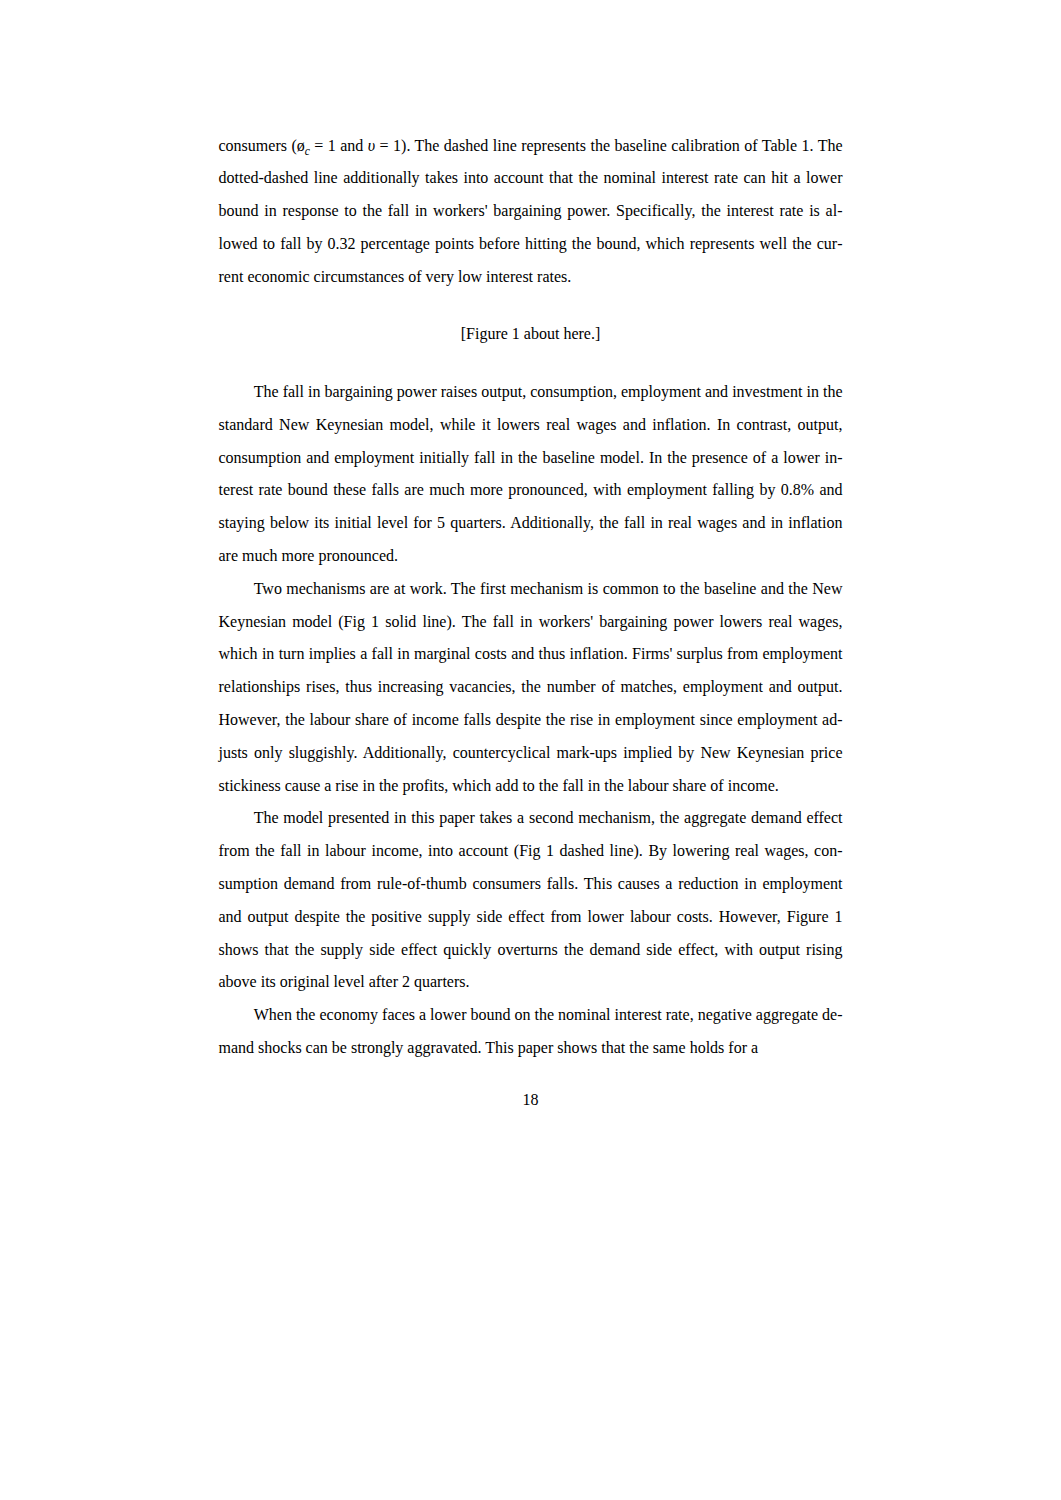consumers (øc = 1 and υ = 1). The dashed line represents the baseline calibration of Table 1. The dotted-dashed line additionally takes into account that the nominal interest rate can hit a lower bound in response to the fall in workers' bargaining power. Specifically, the interest rate is allowed to fall by 0.32 percentage points before hitting the bound, which represents well the current economic circumstances of very low interest rates.
[Figure 1 about here.]
The fall in bargaining power raises output, consumption, employment and investment in the standard New Keynesian model, while it lowers real wages and inflation. In contrast, output, consumption and employment initially fall in the baseline model. In the presence of a lower interest rate bound these falls are much more pronounced, with employment falling by 0.8% and staying below its initial level for 5 quarters. Additionally, the fall in real wages and in inflation are much more pronounced.
Two mechanisms are at work. The first mechanism is common to the baseline and the New Keynesian model (Fig 1 solid line). The fall in workers' bargaining power lowers real wages, which in turn implies a fall in marginal costs and thus inflation. Firms' surplus from employment relationships rises, thus increasing vacancies, the number of matches, employment and output. However, the labour share of income falls despite the rise in employment since employment adjusts only sluggishly. Additionally, countercyclical mark-ups implied by New Keynesian price stickiness cause a rise in the profits, which add to the fall in the labour share of income.
The model presented in this paper takes a second mechanism, the aggregate demand effect from the fall in labour income, into account (Fig 1 dashed line). By lowering real wages, consumption demand from rule-of-thumb consumers falls. This causes a reduction in employment and output despite the positive supply side effect from lower labour costs. However, Figure 1 shows that the supply side effect quickly overturns the demand side effect, with output rising above its original level after 2 quarters.
When the economy faces a lower bound on the nominal interest rate, negative aggregate demand shocks can be strongly aggravated. This paper shows that the same holds for a
18